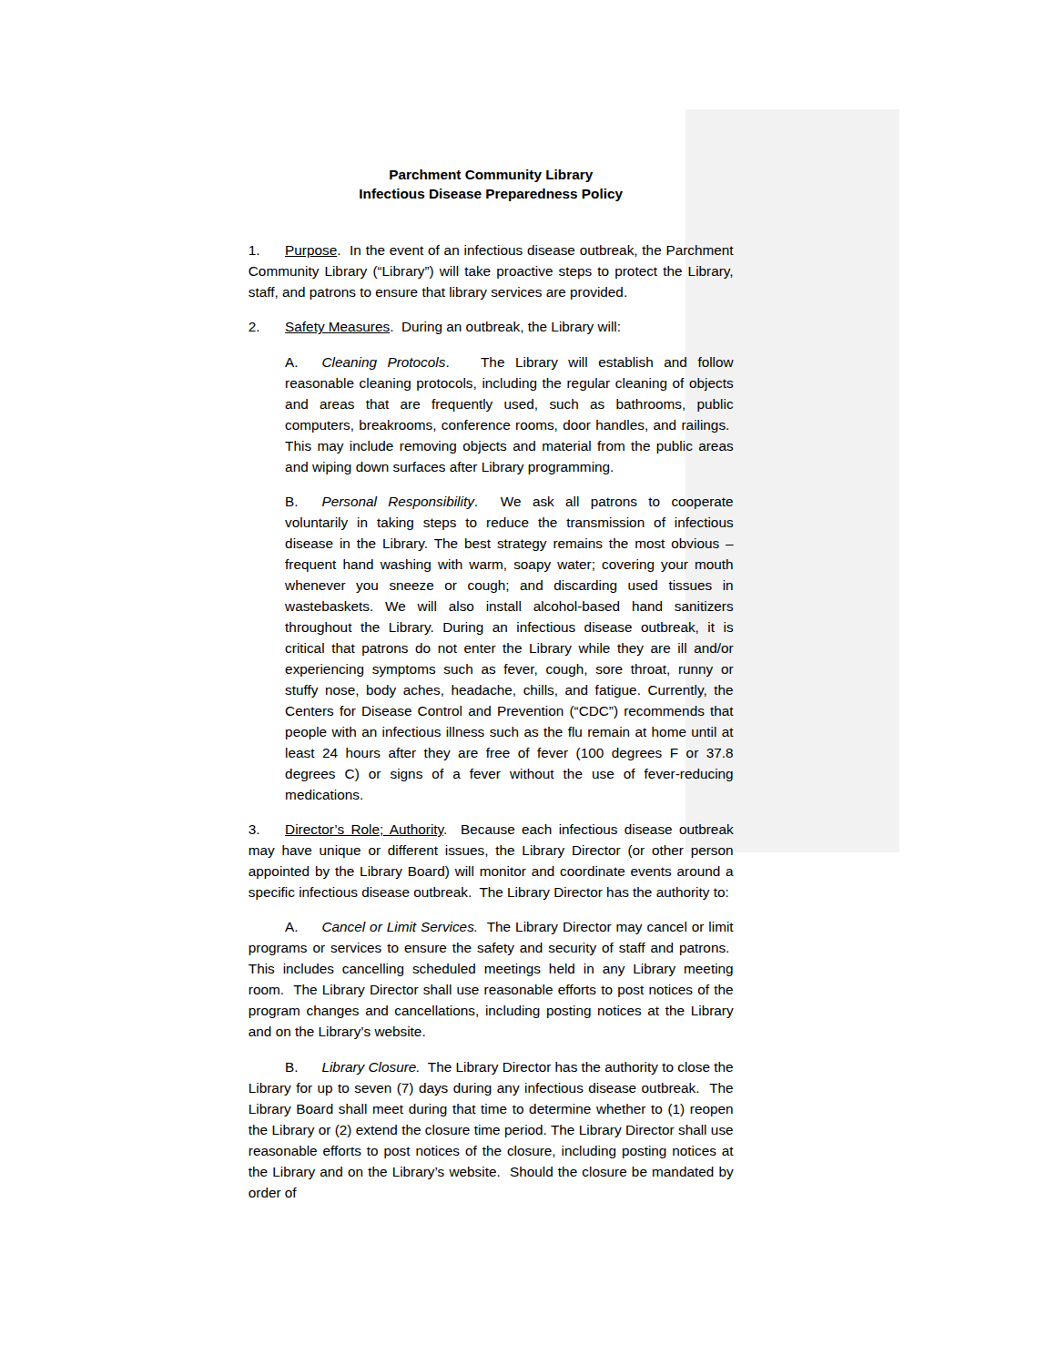Parchment Community Library Infectious Disease Preparedness Policy
1. Purpose. In the event of an infectious disease outbreak, the Parchment Community Library (“Library”) will take proactive steps to protect the Library, staff, and patrons to ensure that library services are provided.
2. Safety Measures. During an outbreak, the Library will:
A. Cleaning Protocols. The Library will establish and follow reasonable cleaning protocols, including the regular cleaning of objects and areas that are frequently used, such as bathrooms, public computers, breakrooms, conference rooms, door handles, and railings. This may include removing objects and material from the public areas and wiping down surfaces after Library programming.
B. Personal Responsibility. We ask all patrons to cooperate voluntarily in taking steps to reduce the transmission of infectious disease in the Library. The best strategy remains the most obvious – frequent hand washing with warm, soapy water; covering your mouth whenever you sneeze or cough; and discarding used tissues in wastebaskets. We will also install alcohol-based hand sanitizers throughout the Library. During an infectious disease outbreak, it is critical that patrons do not enter the Library while they are ill and/or experiencing symptoms such as fever, cough, sore throat, runny or stuffy nose, body aches, headache, chills, and fatigue. Currently, the Centers for Disease Control and Prevention (“CDC”) recommends that people with an infectious illness such as the flu remain at home until at least 24 hours after they are free of fever (100 degrees F or 37.8 degrees C) or signs of a fever without the use of fever-reducing medications.
3. Director’s Role; Authority. Because each infectious disease outbreak may have unique or different issues, the Library Director (or other person appointed by the Library Board) will monitor and coordinate events around a specific infectious disease outbreak. The Library Director has the authority to:
A. Cancel or Limit Services. The Library Director may cancel or limit programs or services to ensure the safety and security of staff and patrons. This includes cancelling scheduled meetings held in any Library meeting room. The Library Director shall use reasonable efforts to post notices of the program changes and cancellations, including posting notices at the Library and on the Library’s website.
B. Library Closure. The Library Director has the authority to close the Library for up to seven (7) days during any infectious disease outbreak. The Library Board shall meet during that time to determine whether to (1) reopen the Library or (2) extend the closure time period. The Library Director shall use reasonable efforts to post notices of the closure, including posting notices at the Library and on the Library’s website. Should the closure be mandated by order of